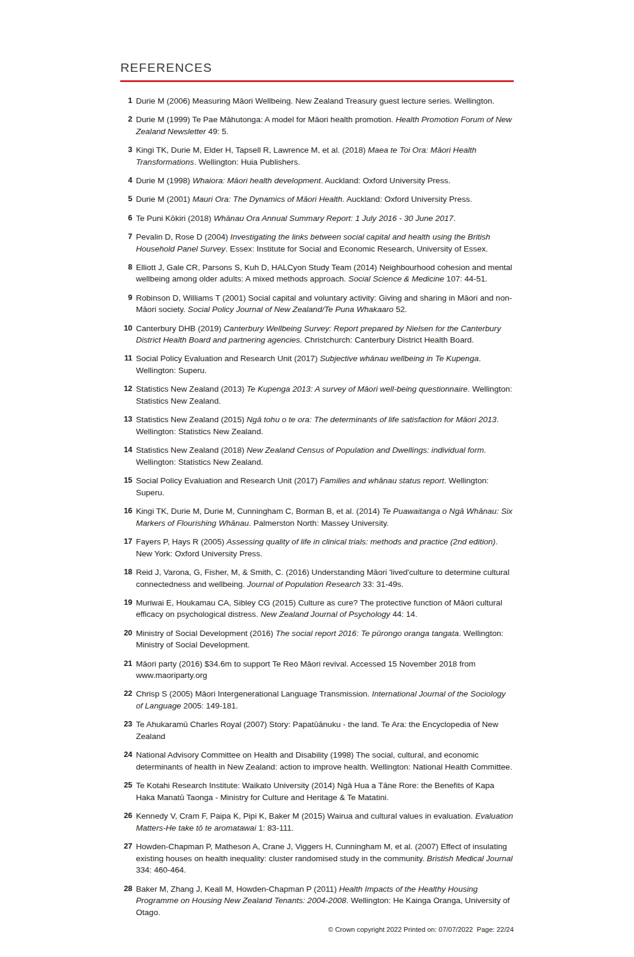REFERENCES
Durie M (2006) Measuring Māori Wellbeing. New Zealand Treasury guest lecture series. Wellington.
Durie M (1999) Te Pae Māhutonga: A model for Māori health promotion. Health Promotion Forum of New Zealand Newsletter 49: 5.
Kingi TK, Durie M, Elder H, Tapsell R, Lawrence M, et al. (2018) Maea te Toi Ora: Māori Health Transformations. Wellington: Huia Publishers.
Durie M (1998) Whaiora: Māori health development. Auckland: Oxford University Press.
Durie M (2001) Mauri Ora: The Dynamics of Māori Health. Auckland: Oxford University Press.
Te Puni Kōkiri (2018) Whānau Ora Annual Summary Report: 1 July 2016 - 30 June 2017.
Pevalin D, Rose D (2004) Investigating the links between social capital and health using the British Household Panel Survey. Essex: Institute for Social and Economic Research, University of Essex.
Elliott J, Gale CR, Parsons S, Kuh D, HALCyon Study Team (2014) Neighbourhood cohesion and mental wellbeing among older adults: A mixed methods approach. Social Science & Medicine 107: 44-51.
Robinson D, Williams T (2001) Social capital and voluntary activity: Giving and sharing in Māori and non-Māori society. Social Policy Journal of New Zealand/Te Puna Whakaaro 52.
Canterbury DHB (2019) Canterbury Wellbeing Survey: Report prepared by Nielsen for the Canterbury District Health Board and partnering agencies. Christchurch: Canterbury District Health Board.
Social Policy Evaluation and Research Unit (2017) Subjective whānau wellbeing in Te Kupenga. Wellington: Superu.
Statistics New Zealand (2013) Te Kupenga 2013: A survey of Māori well-being questionnaire. Wellington: Statistics New Zealand.
Statistics New Zealand (2015) Ngā tohu o te ora: The determinants of life satisfaction for Māori 2013. Wellington: Statistics New Zealand.
Statistics New Zealand (2018) New Zealand Census of Population and Dwellings: individual form. Wellington: Statistics New Zealand.
Social Policy Evaluation and Research Unit (2017) Families and whānau status report. Wellington: Superu.
Kingi TK, Durie M, Durie M, Cunningham C, Borman B, et al. (2014) Te Puawaitanga o Ngā Whānau: Six Markers of Flourishing Whānau. Palmerston North: Massey University.
Fayers P, Hays R (2005) Assessing quality of life in clinical trials: methods and practice (2nd edition). New York: Oxford University Press.
Reid J, Varona, G, Fisher, M, & Smith, C. (2016) Understanding Māori 'lived'culture to determine cultural connectedness and wellbeing. Journal of Population Research 33: 31-49s.
Muriwai E, Houkamau CA, Sibley CG (2015) Culture as cure? The protective function of Māori cultural efficacy on psychological distress. New Zealand Journal of Psychology 44: 14.
Ministry of Social Development (2016) The social report 2016: Te pūrongo oranga tangata. Wellington: Ministry of Social Development.
Māori party (2016) $34.6m to support Te Reo Māori revival. Accessed 15 November 2018 from www.maoriparty.org
Chrisp S (2005) Māori Intergenerational Language Transmission. International Journal of the Sociology of Language 2005: 149-181.
Te Ahukaramū Charles Royal (2007) Story: Papatūānuku - the land. Te Ara: the Encyclopedia of New Zealand
National Advisory Committee on Health and Disability (1998) The social, cultural, and economic determinants of health in New Zealand: action to improve health. Wellington: National Health Committee.
Te Kotahi Research Institute: Waikato University (2014) Ngā Hua a Tāne Rore: the Benefits of Kapa Haka Manatū Taonga - Ministry for Culture and Heritage & Te Matatini.
Kennedy V, Cram F, Paipa K, Pipi K, Baker M (2015) Wairua and cultural values in evaluation. Evaluation Matters-He take tō te aromatawai 1: 83-111.
Howden-Chapman P, Matheson A, Crane J, Viggers H, Cunningham M, et al. (2007) Effect of insulating existing houses on health inequality: cluster randomised study in the community. Bristish Medical Journal 334: 460-464.
Baker M, Zhang J, Keall M, Howden-Chapman P (2011) Health Impacts of the Healthy Housing Programme on Housing New Zealand Tenants: 2004-2008. Wellington: He Kainga Oranga, University of Otago.
© Crown copyright 2022 Printed on: 07/07/2022 Page: 22/24